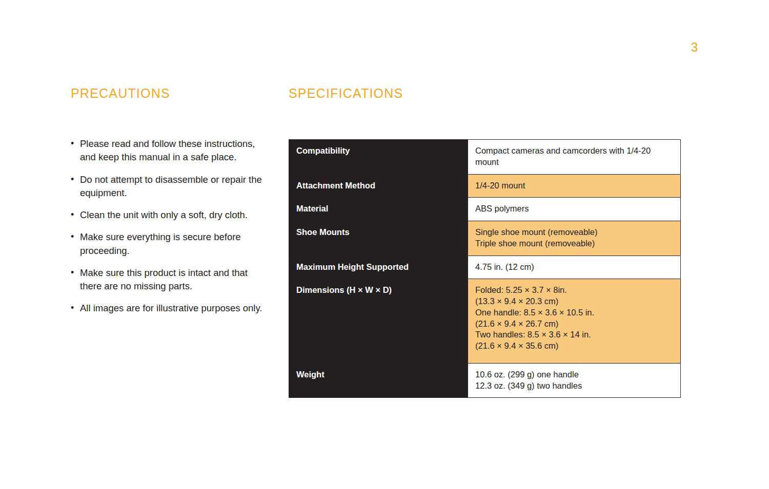3
PRECAUTIONS
SPECIFICATIONS
Please read and follow these instructions, and keep this manual in a safe place.
Do not attempt to disassemble or repair the equipment.
Clean the unit with only a soft, dry cloth.
Make sure everything is secure before proceeding.
Make sure this product is intact and that there are no missing parts.
All images are for illustrative purposes only.
| Compatibility | Compact cameras and camcorders with 1/4-20 mount |
| Attachment Method | 1/4-20 mount |
| Material | ABS polymers |
| Shoe Mounts | Single shoe mount (removeable) Triple shoe mount (removeable) |
| Maximum Height Supported | 4.75 in. (12 cm) |
| Dimensions (H × W × D) | Folded: 5.25 × 3.7 × 8in. (13.3 × 9.4 × 20.3 cm) One handle: 8.5 × 3.6 × 10.5 in. (21.6 × 9.4 × 26.7 cm) Two handles: 8.5 × 3.6 × 14 in. (21.6 × 9.4 × 35.6 cm) |
| Weight | 10.6 oz. (299 g) one handle 12.3 oz. (349 g) two handles |